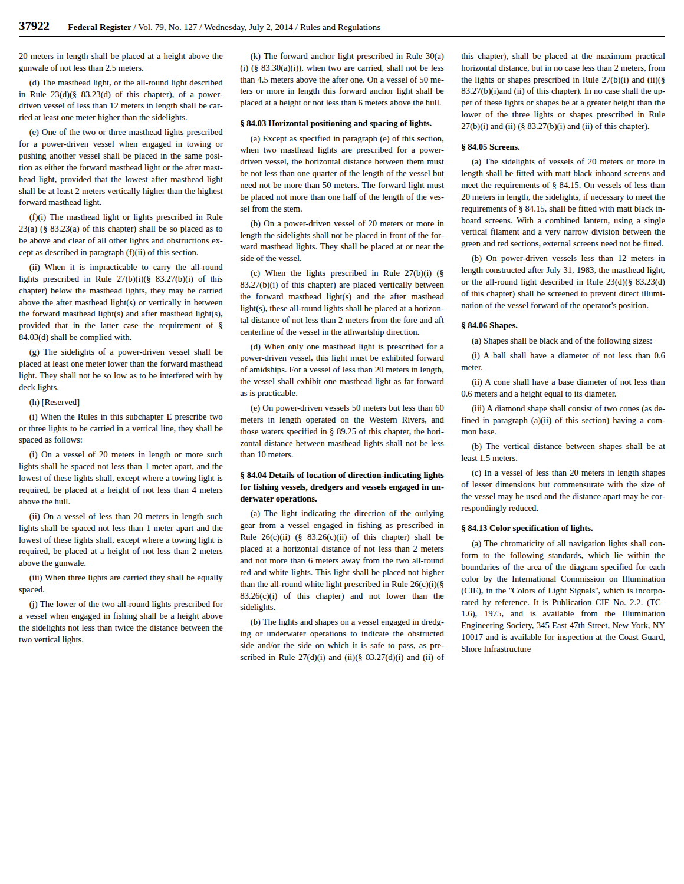37922 Federal Register / Vol. 79, No. 127 / Wednesday, July 2, 2014 / Rules and Regulations
20 meters in length shall be placed at a height above the gunwale of not less than 2.5 meters.
(d) The masthead light, or the all-round light described in Rule 23(d)(§ 83.23(d) of this chapter), of a power-driven vessel of less than 12 meters in length shall be carried at least one meter higher than the sidelights.
(e) One of the two or three masthead lights prescribed for a power-driven vessel when engaged in towing or pushing another vessel shall be placed in the same position as either the forward masthead light or the after masthead light, provided that the lowest after masthead light shall be at least 2 meters vertically higher than the highest forward masthead light.
(f)(i) The masthead light or lights prescribed in Rule 23(a) (§ 83.23(a) of this chapter) shall be so placed as to be above and clear of all other lights and obstructions except as described in paragraph (f)(ii) of this section.
(ii) When it is impracticable to carry the all-round lights prescribed in Rule 27(b)(i)(§ 83.27(b)(i) of this chapter) below the masthead lights, they may be carried above the after masthead light(s) or vertically in between the forward masthead light(s) and after masthead light(s), provided that in the latter case the requirement of § 84.03(d) shall be complied with.
(g) The sidelights of a power-driven vessel shall be placed at least one meter lower than the forward masthead light. They shall not be so low as to be interfered with by deck lights.
(h) [Reserved]
(i) When the Rules in this subchapter E prescribe two or three lights to be carried in a vertical line, they shall be spaced as follows:
(i) On a vessel of 20 meters in length or more such lights shall be spaced not less than 1 meter apart, and the lowest of these lights shall, except where a towing light is required, be placed at a height of not less than 4 meters above the hull.
(ii) On a vessel of less than 20 meters in length such lights shall be spaced not less than 1 meter apart and the lowest of these lights shall, except where a towing light is required, be placed at a height of not less than 2 meters above the gunwale.
(iii) When three lights are carried they shall be equally spaced.
(j) The lower of the two all-round lights prescribed for a vessel when engaged in fishing shall be a height above the sidelights not less than twice the distance between the two vertical lights.
(k) The forward anchor light prescribed in Rule 30(a)(i) (§ 83.30(a)(i)), when two are carried, shall not be less than 4.5 meters above the after one. On a vessel of 50 meters or more in length this forward anchor light shall be placed at a height or not less than 6 meters above the hull.
§ 84.03 Horizontal positioning and spacing of lights.
(a) Except as specified in paragraph (e) of this section, when two masthead lights are prescribed for a power-driven vessel, the horizontal distance between them must be not less than one quarter of the length of the vessel but need not be more than 50 meters. The forward light must be placed not more than one half of the length of the vessel from the stem.
(b) On a power-driven vessel of 20 meters or more in length the sidelights shall not be placed in front of the forward masthead lights. They shall be placed at or near the side of the vessel.
(c) When the lights prescribed in Rule 27(b)(i) (§ 83.27(b)(i) of this chapter) are placed vertically between the forward masthead light(s) and the after masthead light(s), these all-round lights shall be placed at a horizontal distance of not less than 2 meters from the fore and aft centerline of the vessel in the athwartship direction.
(d) When only one masthead light is prescribed for a power-driven vessel, this light must be exhibited forward of amidships. For a vessel of less than 20 meters in length, the vessel shall exhibit one masthead light as far forward as is practicable.
(e) On power-driven vessels 50 meters but less than 60 meters in length operated on the Western Rivers, and those waters specified in § 89.25 of this chapter, the horizontal distance between masthead lights shall not be less than 10 meters.
§ 84.04 Details of location of direction-indicating lights for fishing vessels, dredgers and vessels engaged in underwater operations.
(a) The light indicating the direction of the outlying gear from a vessel engaged in fishing as prescribed in Rule 26(c)(ii) (§ 83.26(c)(ii) of this chapter) shall be placed at a horizontal distance of not less than 2 meters and not more than 6 meters away from the two all-round red and white lights. This light shall be placed not higher than the all-round white light prescribed in Rule 26(c)(i)(§ 83.26(c)(i) of this chapter) and not lower than the sidelights.
(b) The lights and shapes on a vessel engaged in dredging or underwater operations to indicate the obstructed side and/or the side on which it is safe to pass, as prescribed in Rule 27(d)(i) and (ii)(§ 83.27(d)(i) and (ii) of this chapter), shall be placed at the maximum practical horizontal distance, but in no case less than 2 meters, from the lights or shapes prescribed in Rule 27(b)(i) and (ii)(§ 83.27(b)(i)and (ii) of this chapter). In no case shall the upper of these lights or shapes be at a greater height than the lower of the three lights or shapes prescribed in Rule 27(b)(i) and (ii) (§ 83.27(b)(i) and (ii) of this chapter).
§ 84.05 Screens.
(a) The sidelights of vessels of 20 meters or more in length shall be fitted with matt black inboard screens and meet the requirements of § 84.15. On vessels of less than 20 meters in length, the sidelights, if necessary to meet the requirements of § 84.15, shall be fitted with matt black inboard screens. With a combined lantern, using a single vertical filament and a very narrow division between the green and red sections, external screens need not be fitted.
(b) On power-driven vessels less than 12 meters in length constructed after July 31, 1983, the masthead light, or the all-round light described in Rule 23(d)(§ 83.23(d) of this chapter) shall be screened to prevent direct illumination of the vessel forward of the operator's position.
§ 84.06 Shapes.
(a) Shapes shall be black and of the following sizes:
(i) A ball shall have a diameter of not less than 0.6 meter.
(ii) A cone shall have a base diameter of not less than 0.6 meters and a height equal to its diameter.
(iii) A diamond shape shall consist of two cones (as defined in paragraph (a)(ii) of this section) having a common base.
(b) The vertical distance between shapes shall be at least 1.5 meters.
(c) In a vessel of less than 20 meters in length shapes of lesser dimensions but commensurate with the size of the vessel may be used and the distance apart may be correspondingly reduced.
§ 84.13 Color specification of lights.
(a) The chromaticity of all navigation lights shall conform to the following standards, which lie within the boundaries of the area of the diagram specified for each color by the International Commission on Illumination (CIE), in the ''Colors of Light Signals'', which is incorporated by reference. It is Publication CIE No. 2.2. (TC–1.6), 1975, and is available from the Illumination Engineering Society, 345 East 47th Street, New York, NY 10017 and is available for inspection at the Coast Guard, Shore Infrastructure